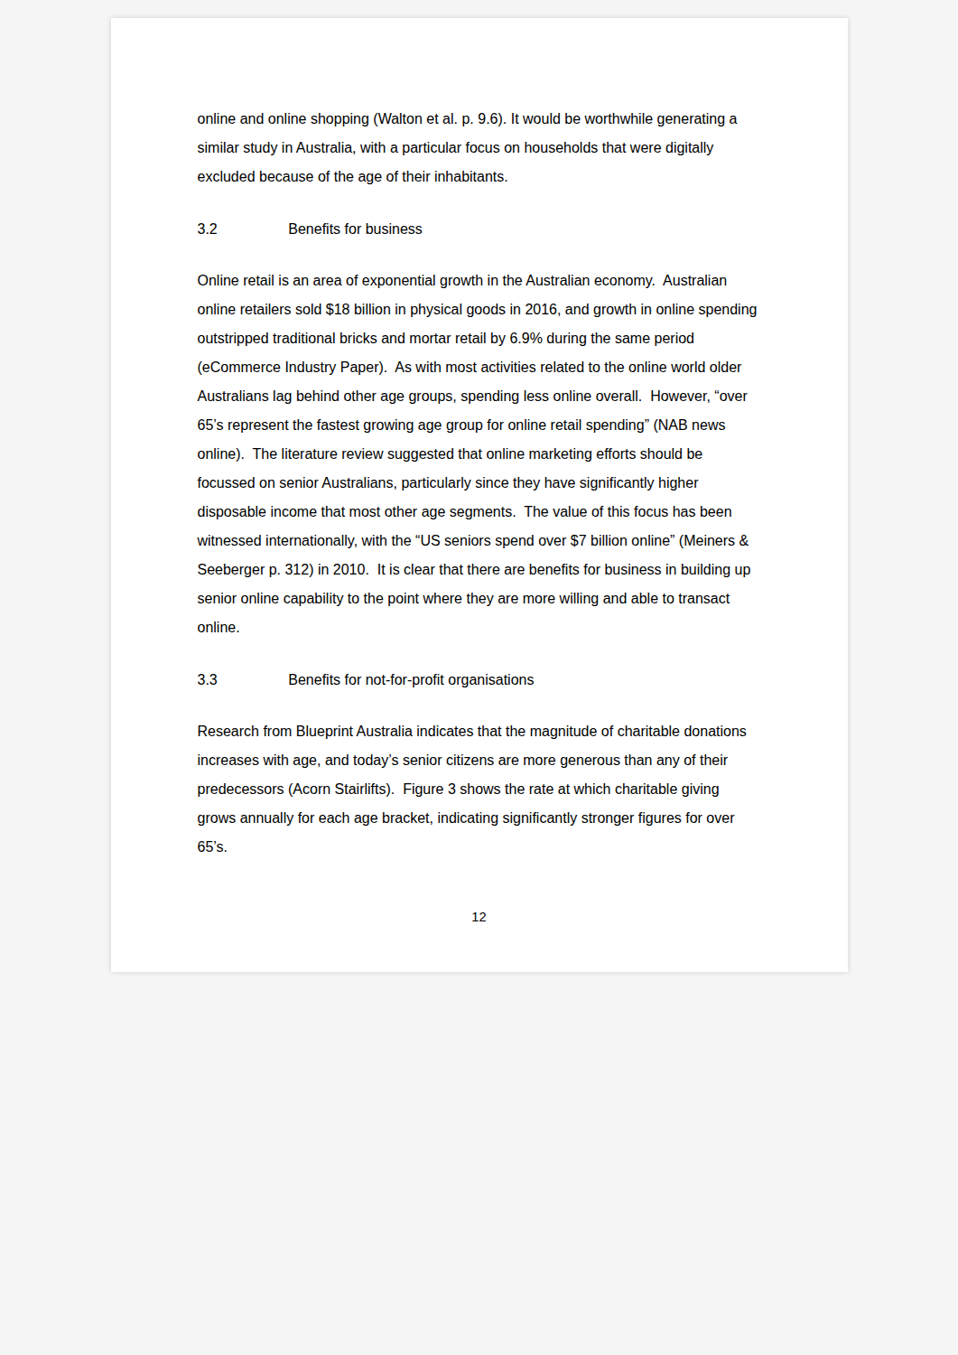online and online shopping (Walton et al. p. 9.6). It would be worthwhile generating a similar study in Australia, with a particular focus on households that were digitally excluded because of the age of their inhabitants.
3.2 Benefits for business
Online retail is an area of exponential growth in the Australian economy. Australian online retailers sold $18 billion in physical goods in 2016, and growth in online spending outstripped traditional bricks and mortar retail by 6.9% during the same period (eCommerce Industry Paper). As with most activities related to the online world older Australians lag behind other age groups, spending less online overall. However, “over 65’s represent the fastest growing age group for online retail spending” (NAB news online). The literature review suggested that online marketing efforts should be focussed on senior Australians, particularly since they have significantly higher disposable income that most other age segments. The value of this focus has been witnessed internationally, with the “US seniors spend over $7 billion online” (Meiners & Seeberger p. 312) in 2010. It is clear that there are benefits for business in building up senior online capability to the point where they are more willing and able to transact online.
3.3 Benefits for not-for-profit organisations
Research from Blueprint Australia indicates that the magnitude of charitable donations increases with age, and today’s senior citizens are more generous than any of their predecessors (Acorn Stairlifts). Figure 3 shows the rate at which charitable giving grows annually for each age bracket, indicating significantly stronger figures for over 65’s.
12